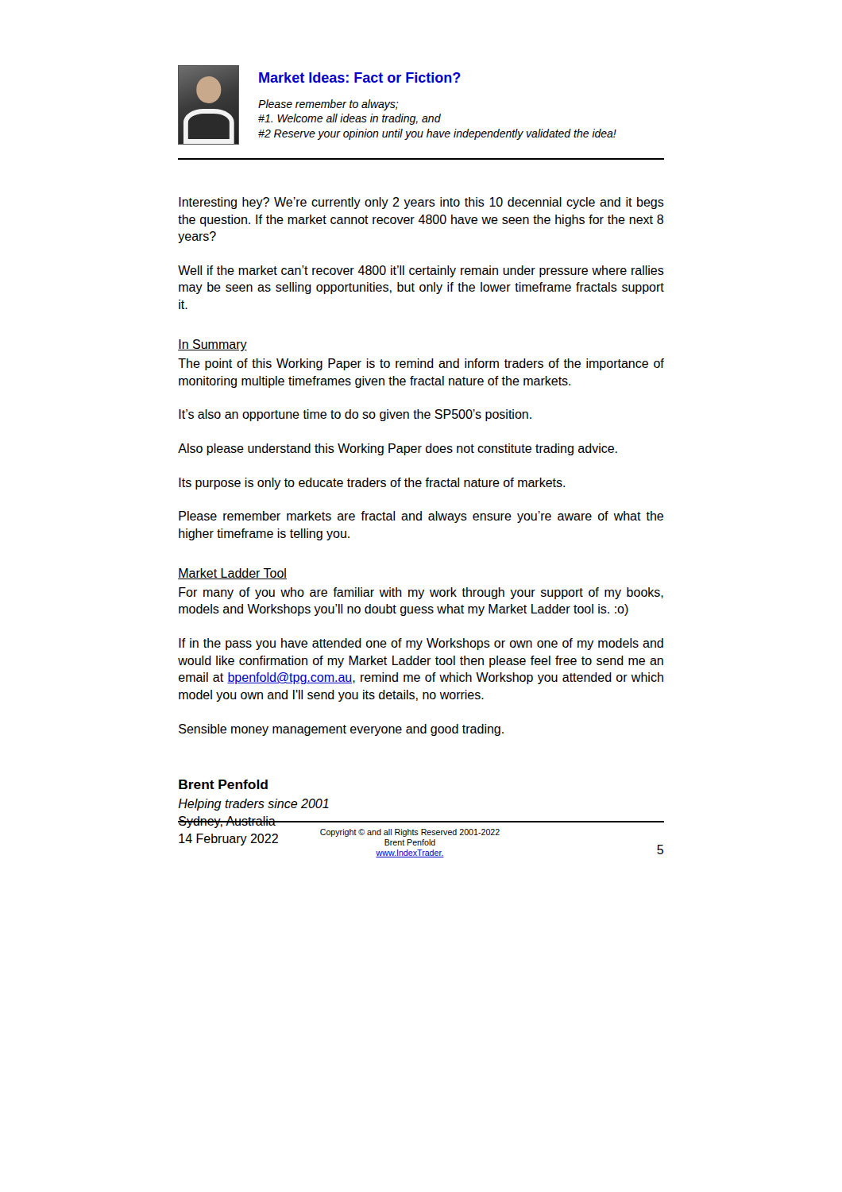Market Ideas: Fact or Fiction?
Please remember to always;
#1. Welcome all ideas in trading, and
#2 Reserve your opinion until you have independently validated the idea!
Interesting hey? We’re currently only 2 years into this 10 decennial cycle and it begs the question. If the market cannot recover 4800 have we seen the highs for the next 8 years?
Well if the market can’t recover 4800 it’ll certainly remain under pressure where rallies may be seen as selling opportunities, but only if the lower timeframe fractals support it.
In Summary
The point of this Working Paper is to remind and inform traders of the importance of monitoring multiple timeframes given the fractal nature of the markets.
It’s also an opportune time to do so given the SP500’s position.
Also please understand this Working Paper does not constitute trading advice.
Its purpose is only to educate traders of the fractal nature of markets.
Please remember markets are fractal and always ensure you’re aware of what the higher timeframe is telling you.
Market Ladder Tool
For many of you who are familiar with my work through your support of my books, models and Workshops you’ll no doubt guess what my Market Ladder tool is. :o)
If in the pass you have attended one of my Workshops or own one of my models and would like confirmation of my Market Ladder tool then please feel free to send me an email at bpenfold@tpg.com.au, remind me of which Workshop you attended or which model you own and I'll send you its details, no worries.
Sensible money management everyone and good trading.
Brent Penfold
Helping traders since 2001
Sydney, Australia
14 February 2022
Copyright © and all Rights Reserved 2001-2022
Brent Penfold
www.IndexTrader.
5